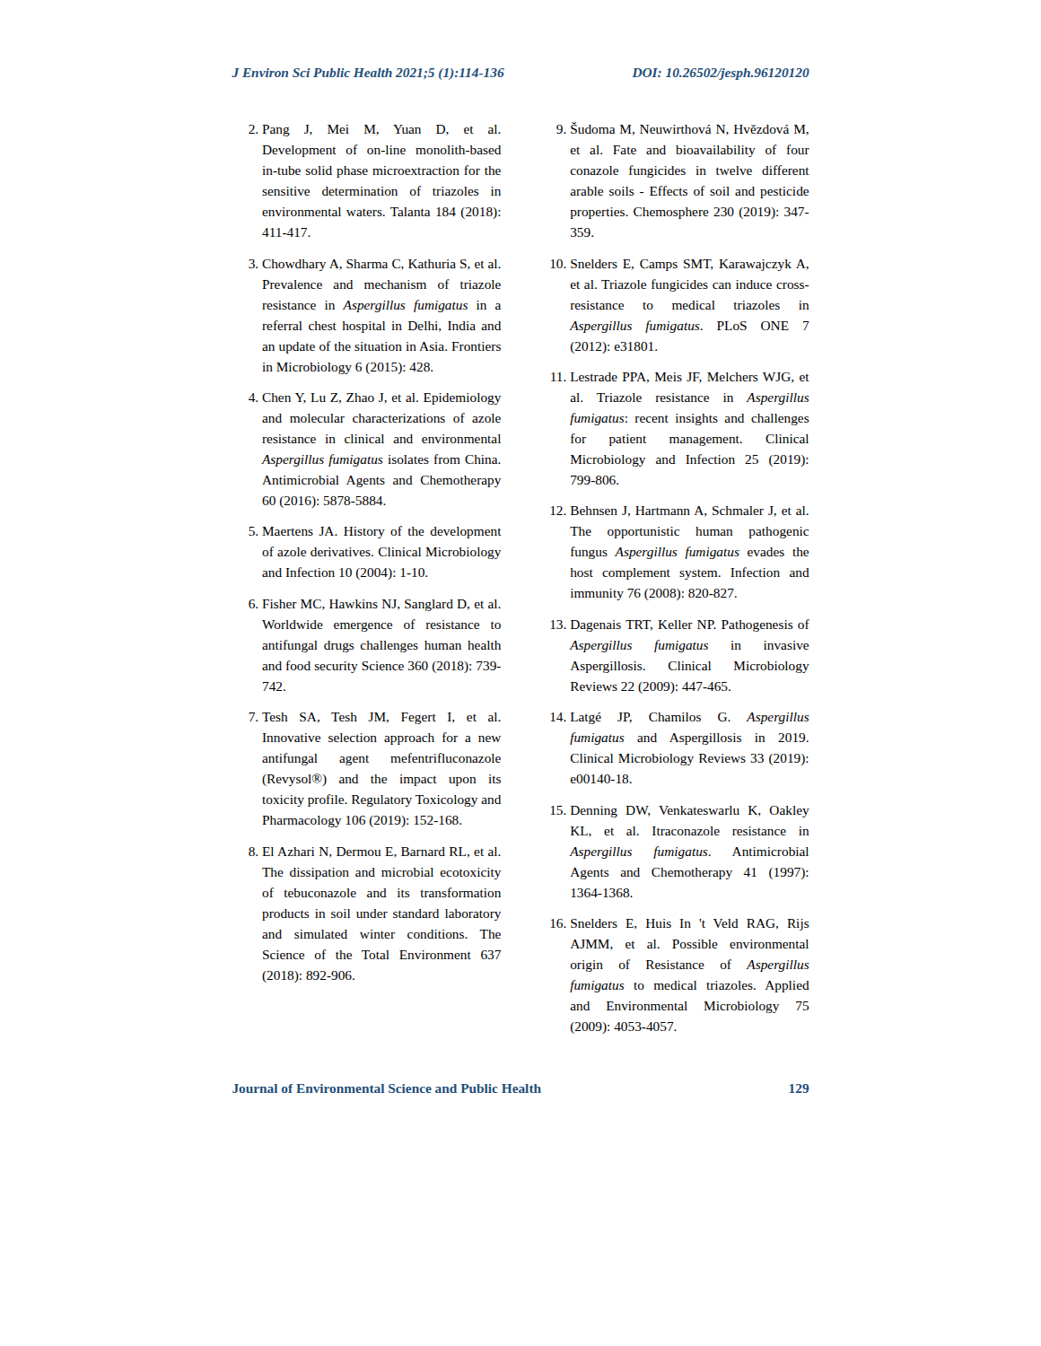J Environ Sci Public Health 2021;5 (1):114-136 DOI: 10.26502/jesph.96120120
Pang J, Mei M, Yuan D, et al. Development of on-line monolith-based in-tube solid phase microextraction for the sensitive determination of triazoles in environmental waters. Talanta 184 (2018): 411-417.
Chowdhary A, Sharma C, Kathuria S, et al. Prevalence and mechanism of triazole resistance in Aspergillus fumigatus in a referral chest hospital in Delhi, India and an update of the situation in Asia. Frontiers in Microbiology 6 (2015): 428.
Chen Y, Lu Z, Zhao J, et al. Epidemiology and molecular characterizations of azole resistance in clinical and environmental Aspergillus fumigatus isolates from China. Antimicrobial Agents and Chemotherapy 60 (2016): 5878-5884.
Maertens JA. History of the development of azole derivatives. Clinical Microbiology and Infection 10 (2004): 1-10.
Fisher MC, Hawkins NJ, Sanglard D, et al. Worldwide emergence of resistance to antifungal drugs challenges human health and food security Science 360 (2018): 739-742.
Tesh SA, Tesh JM, Fegert I, et al. Innovative selection approach for a new antifungal agent mefentrifluconazole (Revysol®) and the impact upon its toxicity profile. Regulatory Toxicology and Pharmacology 106 (2019): 152-168.
El Azhari N, Dermou E, Barnard RL, et al. The dissipation and microbial ecotoxicity of tebuconazole and its transformation products in soil under standard laboratory and simulated winter conditions. The Science of the Total Environment 637 (2018): 892-906.
Šudoma M, Neuwirthová N, Hvězdová M, et al. Fate and bioavailability of four conazole fungicides in twelve different arable soils - Effects of soil and pesticide properties. Chemosphere 230 (2019): 347-359.
Snelders E, Camps SMT, Karawajczyk A, et al. Triazole fungicides can induce cross-resistance to medical triazoles in Aspergillus fumigatus. PLoS ONE 7 (2012): e31801.
Lestrade PPA, Meis JF, Melchers WJG, et al. Triazole resistance in Aspergillus fumigatus: recent insights and challenges for patient management. Clinical Microbiology and Infection 25 (2019): 799-806.
Behnsen J, Hartmann A, Schmaler J, et al. The opportunistic human pathogenic fungus Aspergillus fumigatus evades the host complement system. Infection and immunity 76 (2008): 820-827.
Dagenais TRT, Keller NP. Pathogenesis of Aspergillus fumigatus in invasive Aspergillosis. Clinical Microbiology Reviews 22 (2009): 447-465.
Latgé JP, Chamilos G. Aspergillus fumigatus and Aspergillosis in 2019. Clinical Microbiology Reviews 33 (2019): e00140-18.
Denning DW, Venkateswarlu K, Oakley KL, et al. Itraconazole resistance in Aspergillus fumigatus. Antimicrobial Agents and Chemotherapy 41 (1997): 1364-1368.
Snelders E, Huis In 't Veld RAG, Rijs AJMM, et al. Possible environmental origin of Resistance of Aspergillus fumigatus to medical triazoles. Applied and Environmental Microbiology 75 (2009): 4053-4057.
Journal of Environmental Science and Public Health 129